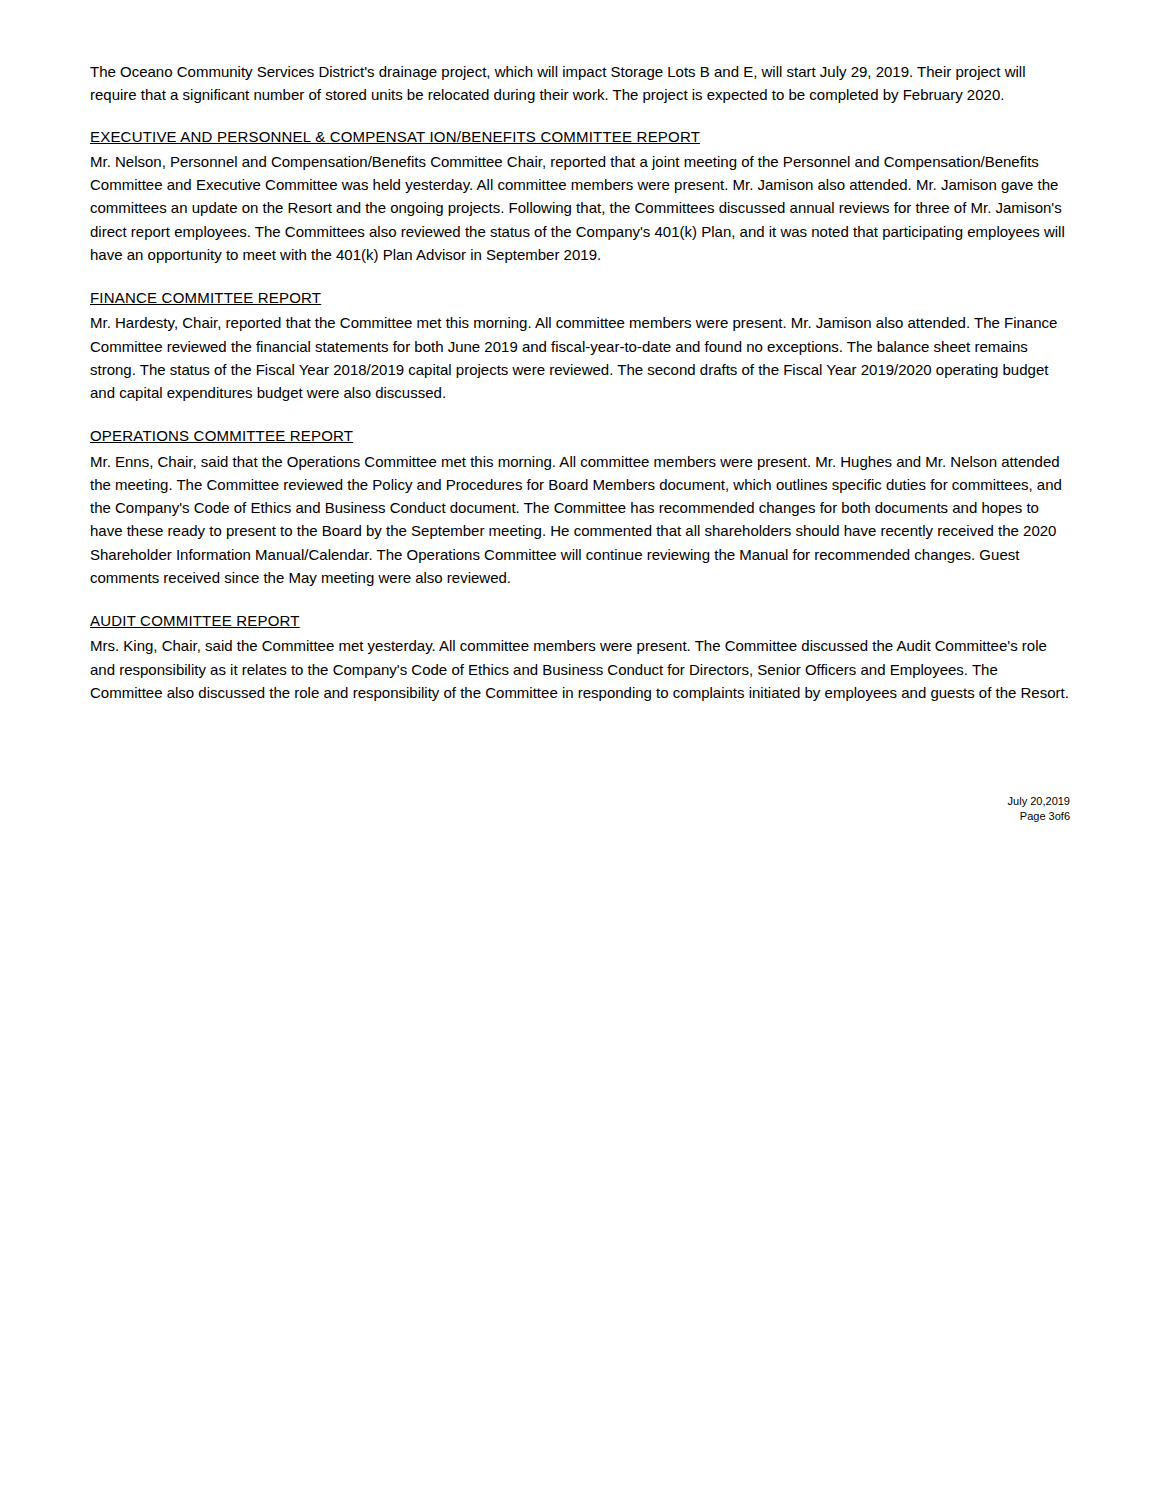The Oceano Community Services District's drainage project, which will impact Storage Lots B and E, will start July 29, 2019. Their project will require that a significant number of stored units be relocated during their work. The project is expected to be completed by February 2020.
EXECUTIVE AND PERSONNEL & COMPENSAT ION/BENEFITS COMMITTEE REPORT
Mr. Nelson, Personnel and Compensation/Benefits Committee Chair, reported that a joint meeting of the Personnel and Compensation/Benefits Committee and Executive Committee was held yesterday. All committee members were present. Mr. Jamison also attended. Mr. Jamison gave the committees an update on the Resort and the ongoing projects. Following that, the Committees discussed annual reviews for three of Mr. Jamison's direct report employees. The Committees also reviewed the status of the Company's 401(k) Plan, and it was noted that participating employees will have an opportunity to meet with the 401(k) Plan Advisor in September 2019.
FINANCE COMMITTEE REPORT
Mr. Hardesty, Chair, reported that the Committee met this morning. All committee members were present. Mr. Jamison also attended. The Finance Committee reviewed the financial statements for both June 2019 and fiscal-year-to-date and found no exceptions. The balance sheet remains strong. The status of the Fiscal Year 2018/2019 capital projects were reviewed. The second drafts of the Fiscal Year 2019/2020 operating budget and capital expenditures budget were also discussed.
OPERATIONS COMMITTEE REPORT
Mr. Enns, Chair, said that the Operations Committee met this morning. All committee members were present. Mr. Hughes and Mr. Nelson attended the meeting. The Committee reviewed the Policy and Procedures for Board Members document, which outlines specific duties for committees, and the Company's Code of Ethics and Business Conduct document. The Committee has recommended changes for both documents and hopes to have these ready to present to the Board by the September meeting. He commented that all shareholders should have recently received the 2020 Shareholder Information Manual/Calendar. The Operations Committee will continue reviewing the Manual for recommended changes. Guest comments received since the May meeting were also reviewed.
AUDIT COMMITTEE REPORT
Mrs. King, Chair, said the Committee met yesterday. All committee members were present. The Committee discussed the Audit Committee's role and responsibility as it relates to the Company's Code of Ethics and Business Conduct for Directors, Senior Officers and Employees. The Committee also discussed the role and responsibility of the Committee in responding to complaints initiated by employees and guests of the Resort.
July 20,2019
Page 3of6